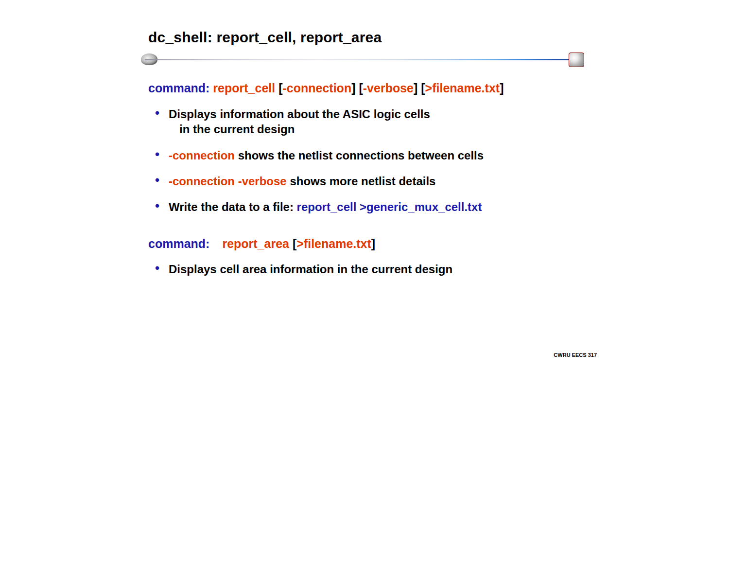dc_shell: report_cell, report_area
command: report_cell [-connection] [-verbose] [>filename.txt]
Displays information about the ASIC logic cellsin the current design
-connection shows the netlist connections between cells
-connection -verbose shows more netlist details
Write the data to a file: report_cell >generic_mux_cell.txt
command: report_area [>filename.txt]
Displays cell area information in the current design
CWRU EECS 317